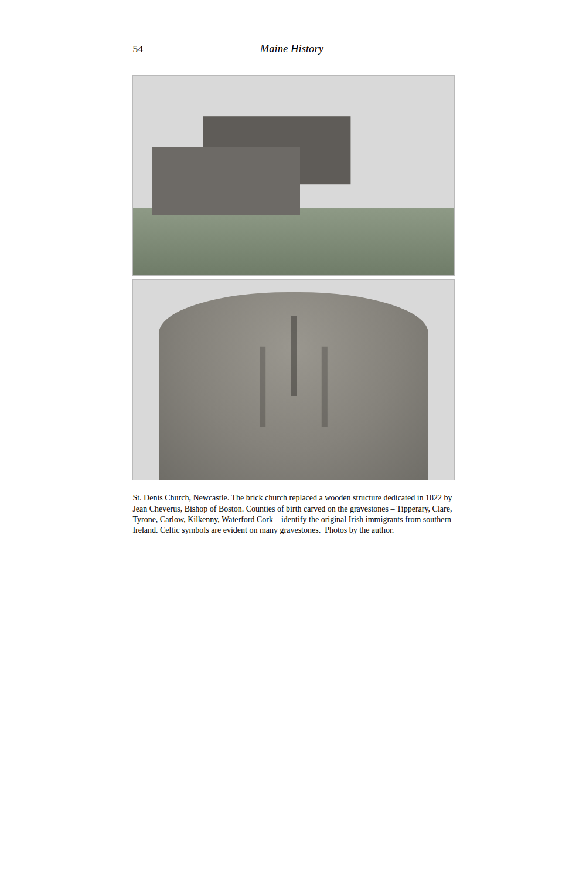54 Maine History
St. Denis Church, Newcastle. The brick church replaced a wooden structure dedicated in 1822 by Jean Cheverus, Bishop of Boston. Counties of birth carved on the gravestones – Tipperary, Clare, Tyrone, Carlow, Kilkenny, Waterford Cork – identify the original Irish immigrants from southern Ireland. Celtic symbols are evident on many gravestones. Photos by the author.